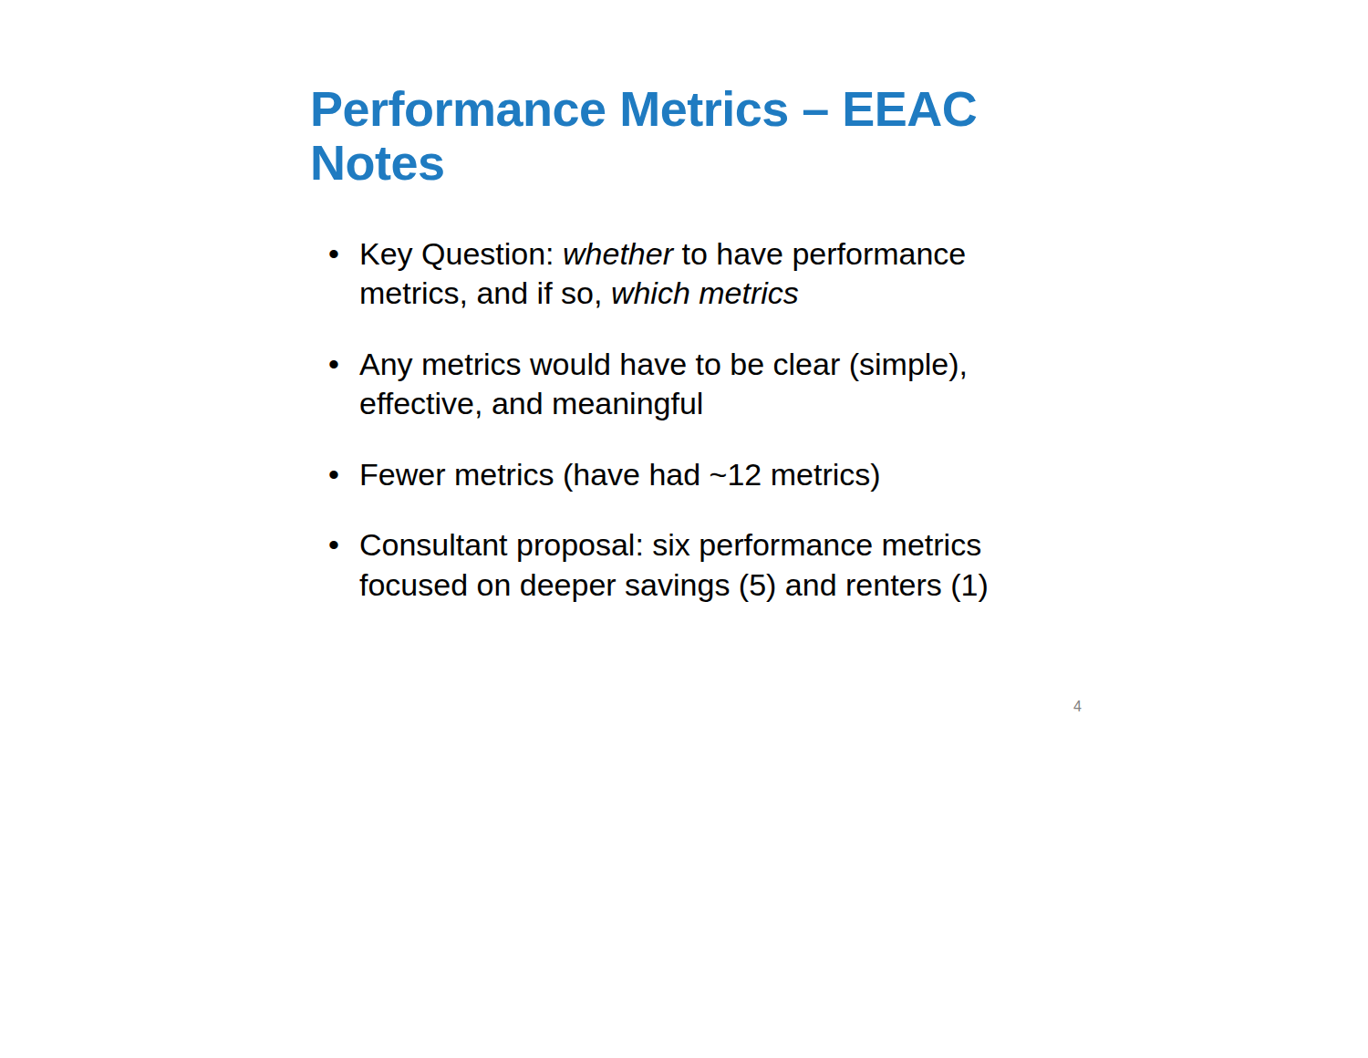Performance Metrics – EEAC Notes
Key Question: whether to have performance metrics, and if so, which metrics
Any metrics would have to be clear (simple), effective, and meaningful
Fewer metrics (have had ~12 metrics)
Consultant proposal: six performance metrics focused on deeper savings (5) and renters (1)
4